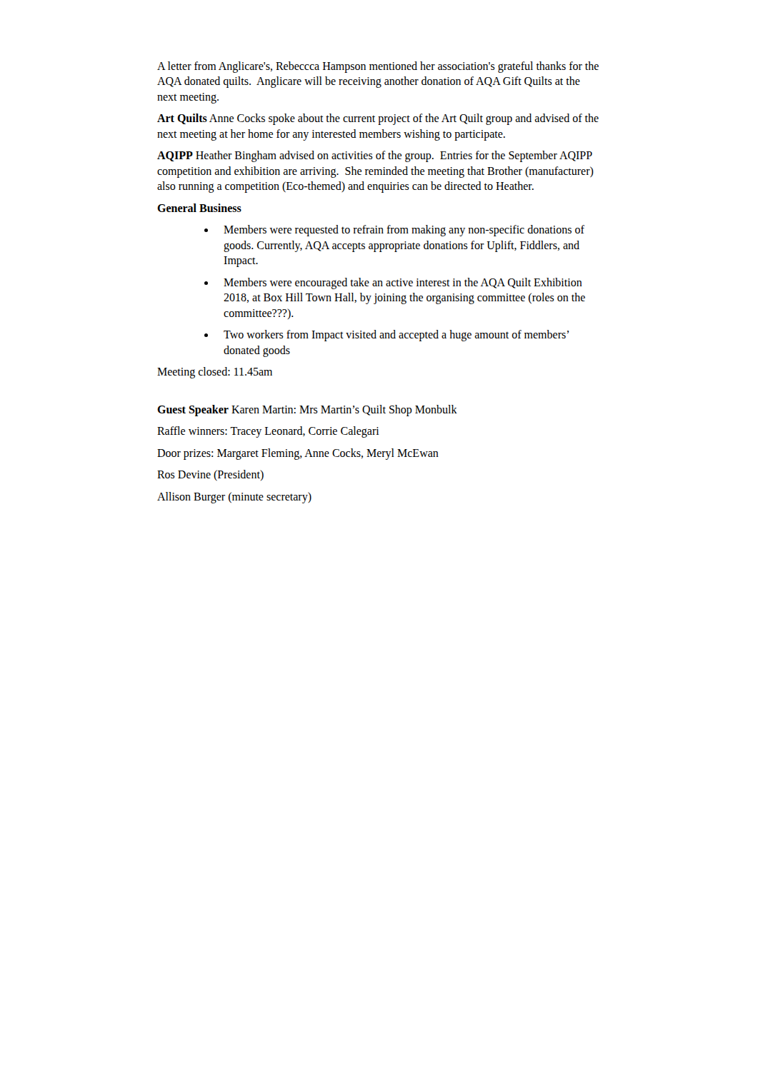A letter from Anglicare's, Rebeccca Hampson mentioned her association's grateful thanks for the AQA donated quilts. Anglicare will be receiving another donation of AQA Gift Quilts at the next meeting.
Art Quilts Anne Cocks spoke about the current project of the Art Quilt group and advised of the next meeting at her home for any interested members wishing to participate.
AQIPP Heather Bingham advised on activities of the group. Entries for the September AQIPP competition and exhibition are arriving. She reminded the meeting that Brother (manufacturer) also running a competition (Eco-themed) and enquiries can be directed to Heather.
General Business
Members were requested to refrain from making any non-specific donations of goods. Currently, AQA accepts appropriate donations for Uplift, Fiddlers, and Impact.
Members were encouraged take an active interest in the AQA Quilt Exhibition 2018, at Box Hill Town Hall, by joining the organising committee (roles on the committee???).
Two workers from Impact visited and accepted a huge amount of members’ donated goods
Meeting closed: 11.45am
Guest Speaker Karen Martin: Mrs Martin’s Quilt Shop Monbulk
Raffle winners: Tracey Leonard, Corrie Calegari
Door prizes: Margaret Fleming, Anne Cocks, Meryl McEwan
Ros Devine (President)
Allison Burger (minute secretary)